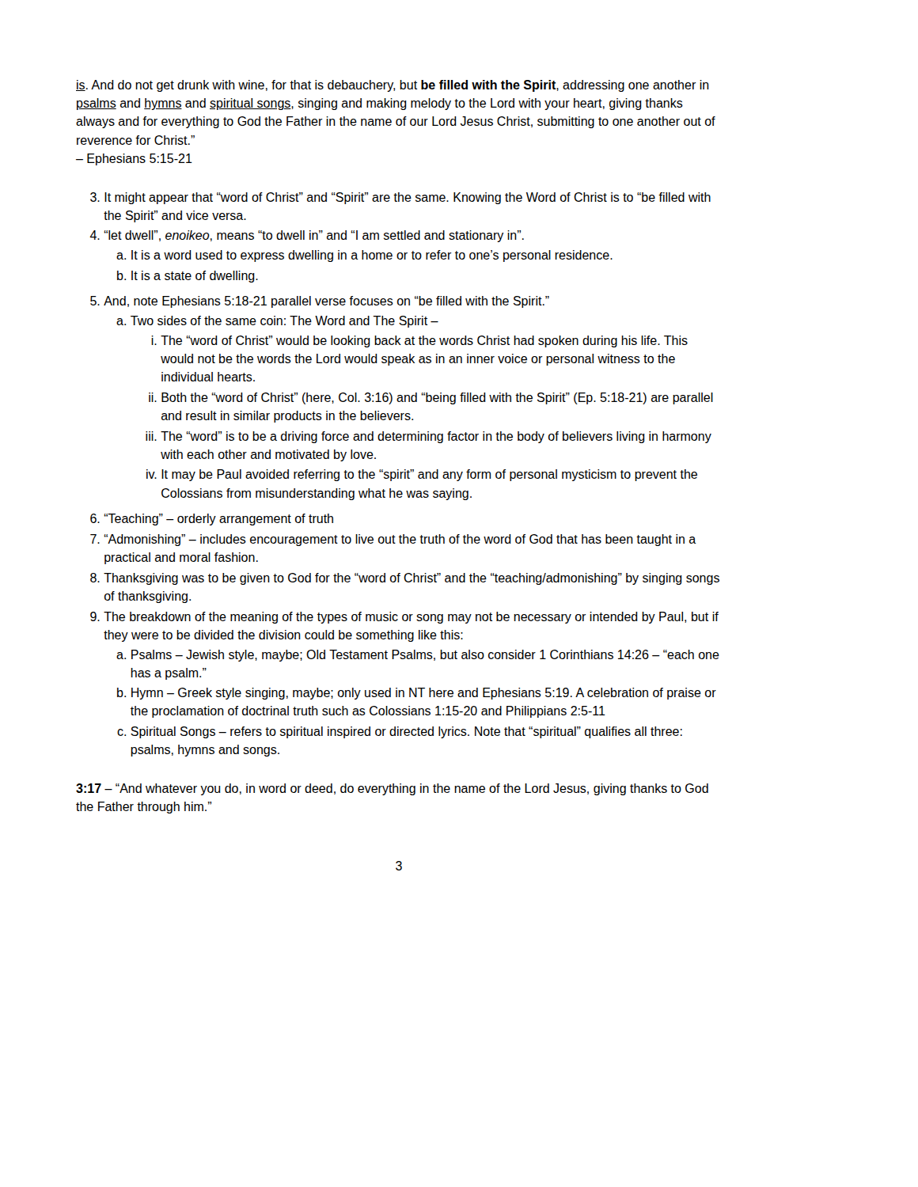is. And do not get drunk with wine, for that is debauchery, but be filled with the Spirit, addressing one another in psalms and hymns and spiritual songs, singing and making melody to the Lord with your heart, giving thanks always and for everything to God the Father in the name of our Lord Jesus Christ, submitting to one another out of reverence for Christ.”
– Ephesians 5:15-21
It might appear that “word of Christ” and “Spirit” are the same. Knowing the Word of Christ is to “be filled with the Spirit” and vice versa.
“let dwell”, enoikeo, means “to dwell in” and “I am settled and stationary in”.
It is a word used to express dwelling in a home or to refer to one’s personal residence.
It is a state of dwelling.
And, note Ephesians 5:18-21 parallel verse focuses on “be filled with the Spirit.”
Two sides of the same coin: The Word and The Spirit –
The “word of Christ” would be looking back at the words Christ had spoken during his life. This would not be the words the Lord would speak as in an inner voice or personal witness to the individual hearts.
Both the “word of Christ” (here, Col. 3:16) and “being filled with the Spirit” (Ep. 5:18-21) are parallel and result in similar products in the believers.
The “word” is to be a driving force and determining factor in the body of believers living in harmony with each other and motivated by love.
It may be Paul avoided referring to the “spirit” and any form of personal mysticism to prevent the Colossians from misunderstanding what he was saying.
“Teaching” – orderly arrangement of truth
“Admonishing” – includes encouragement to live out the truth of the word of God that has been taught in a practical and moral fashion.
Thanksgiving was to be given to God for the “word of Christ” and the “teaching/admonishing” by singing songs of thanksgiving.
The breakdown of the meaning of the types of music or song may not be necessary or intended by Paul, but if they were to be divided the division could be something like this:
Psalms – Jewish style, maybe; Old Testament Psalms, but also consider 1 Corinthians 14:26 – “each one has a psalm.”
Hymn – Greek style singing, maybe; only used in NT here and Ephesians 5:19. A celebration of praise or the proclamation of doctrinal truth such as Colossians 1:15-20 and Philippians 2:5-11
Spiritual Songs – refers to spiritual inspired or directed lyrics. Note that “spiritual” qualifies all three: psalms, hymns and songs.
3:17 – “And whatever you do, in word or deed, do everything in the name of the Lord Jesus, giving thanks to God the Father through him.”
3